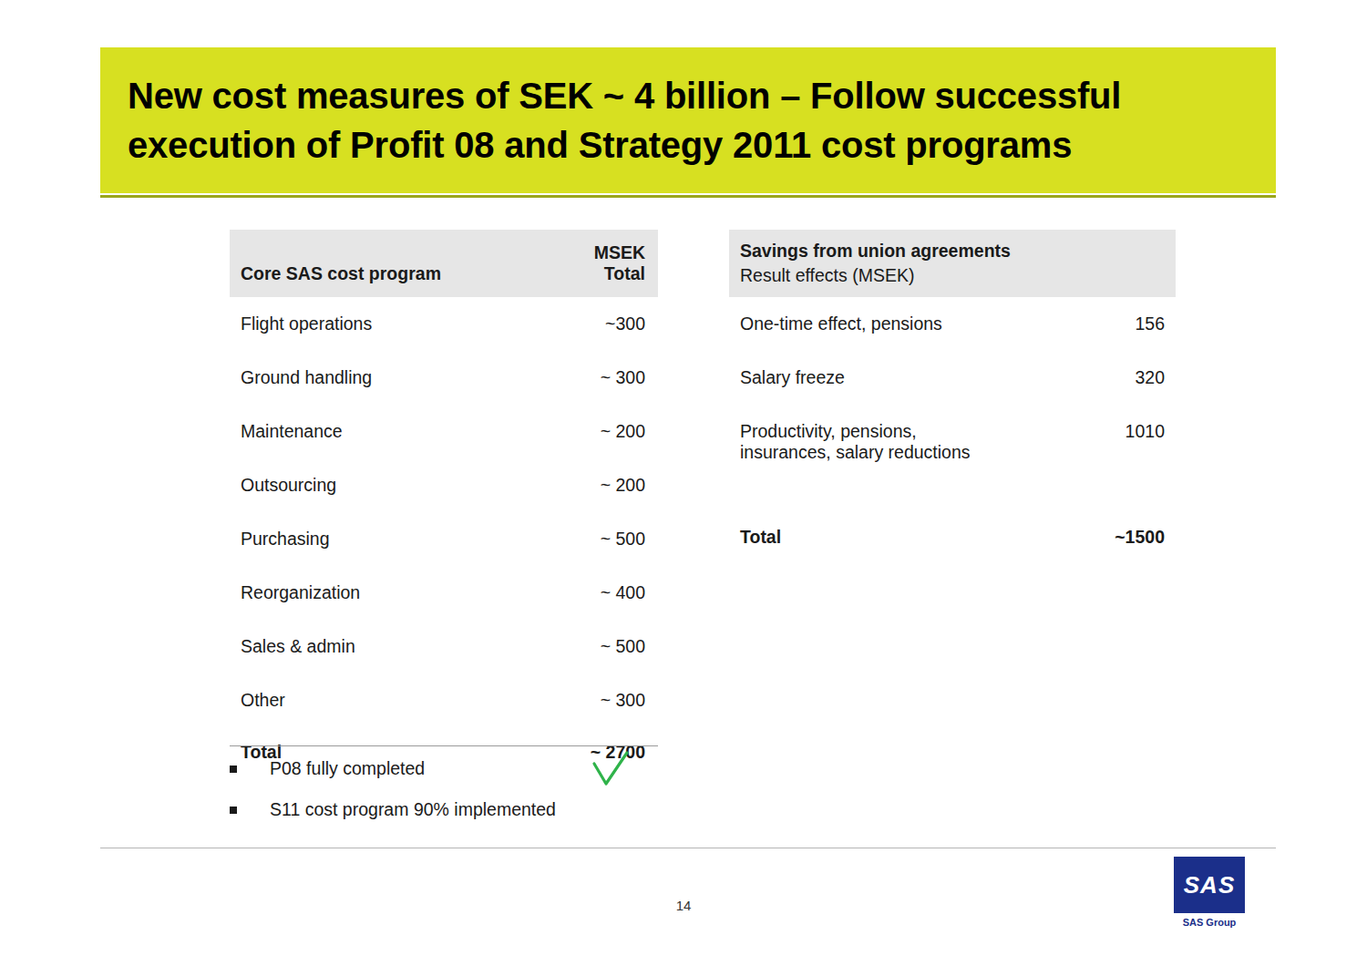New cost measures of SEK ~ 4 billion – Follow successful execution of Profit 08 and Strategy 2011 cost programs
| Core SAS cost program | MSEK Total |
| --- | --- |
| Flight operations | ~300 |
| Ground handling | ~ 300 |
| Maintenance | ~ 200 |
| Outsourcing | ~ 200 |
| Purchasing | ~ 500 |
| Reorganization | ~ 400 |
| Sales & admin | ~ 500 |
| Other | ~ 300 |
| Total | ~ 2700 |
P08 fully completed
S11 cost program 90% implemented
| Savings from union agreements Result effects (MSEK) | |
| --- | --- |
| One-time effect, pensions | 156 |
| Salary freeze | 320 |
| Productivity, pensions, insurances, salary reductions | 1010 |
| Total | ~1500 |
14
SAS
SAS Group